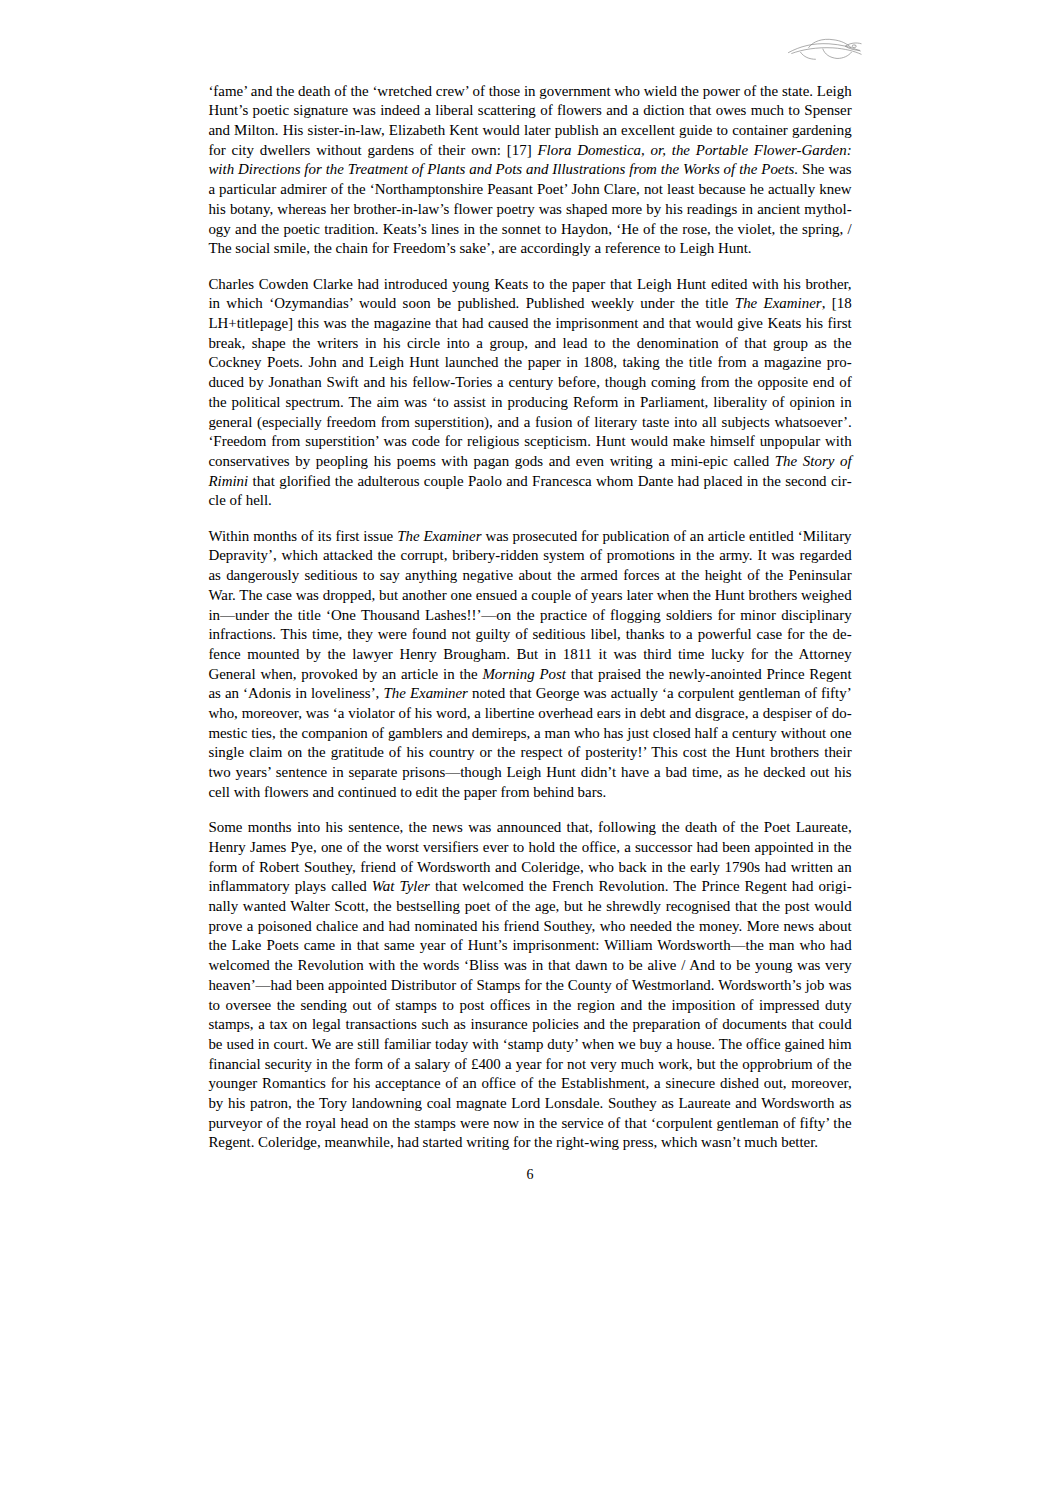‘fame’ and the death of the ‘wretched crew’ of those in government who wield the power of the state. Leigh Hunt’s poetic signature was indeed a liberal scattering of flowers and a diction that owes much to Spenser and Milton. His sister-in-law, Elizabeth Kent would later publish an excellent guide to container gardening for city dwellers without gardens of their own: [17] Flora Domestica, or, the Portable Flower-Garden: with Directions for the Treatment of Plants and Pots and Illustrations from the Works of the Poets. She was a particular admirer of the ‘Northamptonshire Peasant Poet’ John Clare, not least because he actually knew his botany, whereas her brother-in-law’s flower poetry was shaped more by his readings in ancient mythology and the poetic tradition. Keats’s lines in the sonnet to Haydon, ‘He of the rose, the violet, the spring, / The social smile, the chain for Freedom’s sake’, are accordingly a reference to Leigh Hunt.
Charles Cowden Clarke had introduced young Keats to the paper that Leigh Hunt edited with his brother, in which ‘Ozymandias’ would soon be published. Published weekly under the title The Examiner, [18 LH+titlepage] this was the magazine that had caused the imprisonment and that would give Keats his first break, shape the writers in his circle into a group, and lead to the denomination of that group as the Cockney Poets. John and Leigh Hunt launched the paper in 1808, taking the title from a magazine produced by Jonathan Swift and his fellow-Tories a century before, though coming from the opposite end of the political spectrum. The aim was ‘to assist in producing Reform in Parliament, liberality of opinion in general (especially freedom from superstition), and a fusion of literary taste into all subjects whatsoever’. ‘Freedom from superstition’ was code for religious scepticism. Hunt would make himself unpopular with conservatives by peopling his poems with pagan gods and even writing a mini-epic called The Story of Rimini that glorified the adulterous couple Paolo and Francesca whom Dante had placed in the second circle of hell.
Within months of its first issue The Examiner was prosecuted for publication of an article entitled ‘Military Depravity’, which attacked the corrupt, bribery-ridden system of promotions in the army. It was regarded as dangerously seditious to say anything negative about the armed forces at the height of the Peninsular War. The case was dropped, but another one ensued a couple of years later when the Hunt brothers weighed in—under the title ‘One Thousand Lashes!!’—on the practice of flogging soldiers for minor disciplinary infractions. This time, they were found not guilty of seditious libel, thanks to a powerful case for the defence mounted by the lawyer Henry Brougham. But in 1811 it was third time lucky for the Attorney General when, provoked by an article in the Morning Post that praised the newly-anointed Prince Regent as an ‘Adonis in loveliness’, The Examiner noted that George was actually ‘a corpulent gentleman of fifty’ who, moreover, was ‘a violator of his word, a libertine overhead ears in debt and disgrace, a despiser of domestic ties, the companion of gamblers and demireps, a man who has just closed half a century without one single claim on the gratitude of his country or the respect of posterity!’ This cost the Hunt brothers their two years’ sentence in separate prisons—though Leigh Hunt didn’t have a bad time, as he decked out his cell with flowers and continued to edit the paper from behind bars.
Some months into his sentence, the news was announced that, following the death of the Poet Laureate, Henry James Pye, one of the worst versifiers ever to hold the office, a successor had been appointed in the form of Robert Southey, friend of Wordsworth and Coleridge, who back in the early 1790s had written an inflammatory plays called Wat Tyler that welcomed the French Revolution. The Prince Regent had originally wanted Walter Scott, the bestselling poet of the age, but he shrewdly recognised that the post would prove a poisoned chalice and had nominated his friend Southey, who needed the money. More news about the Lake Poets came in that same year of Hunt’s imprisonment: William Wordsworth—the man who had welcomed the Revolution with the words ‘Bliss was in that dawn to be alive / And to be young was very heaven’—had been appointed Distributor of Stamps for the County of Westmorland. Wordsworth’s job was to oversee the sending out of stamps to post offices in the region and the imposition of impressed duty stamps, a tax on legal transactions such as insurance policies and the preparation of documents that could be used in court. We are still familiar today with ‘stamp duty’ when we buy a house. The office gained him financial security in the form of a salary of £400 a year for not very much work, but the opprobrium of the younger Romantics for his acceptance of an office of the Establishment, a sinecure dished out, moreover, by his patron, the Tory landowning coal magnate Lord Lonsdale. Southey as Laureate and Wordsworth as purveyor of the royal head on the stamps were now in the service of that ‘corpulent gentleman of fifty’ the Regent. Coleridge, meanwhile, had started writing for the right-wing press, which wasn’t much better.
6